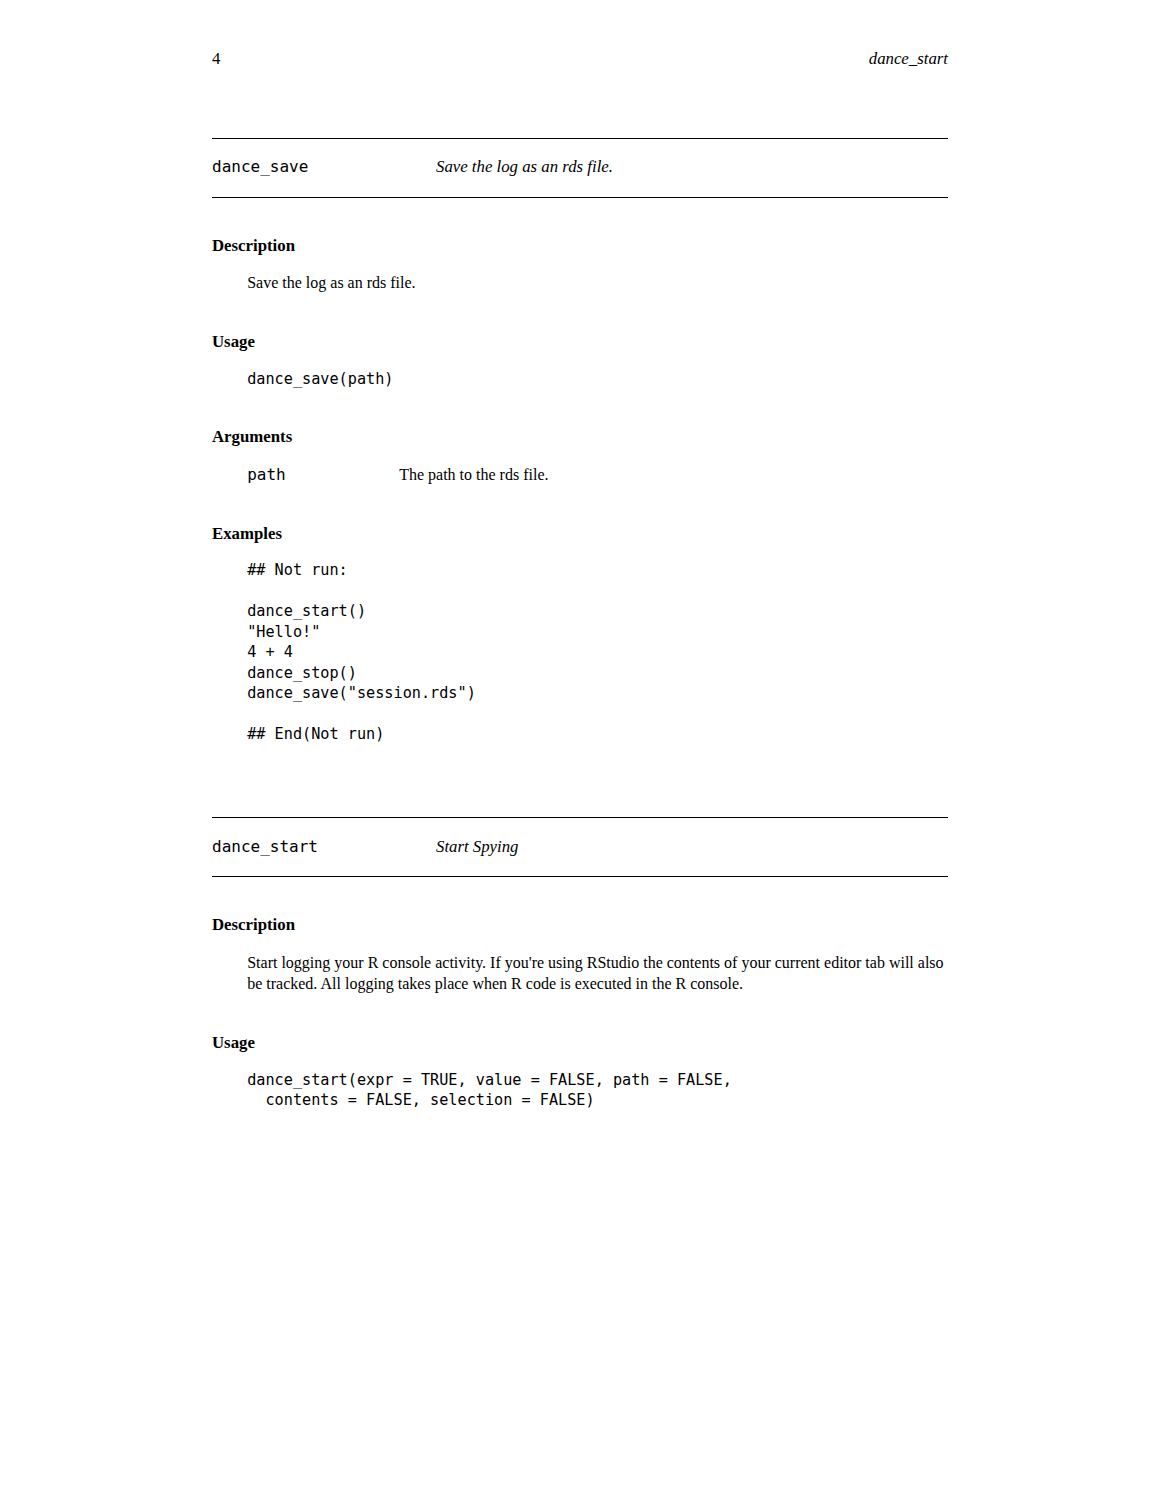4 dance_start
dance_save
Save the log as an rds file.
Description
Save the log as an rds file.
Usage
dance_save(path)
Arguments
path
The path to the rds file.
Examples
## Not run:

dance_start()
"Hello!"
4 + 4
dance_stop()
dance_save("session.rds")

## End(Not run)
dance_start
Start Spying
Description
Start logging your R console activity. If you're using RStudio the contents of your current editor tab will also be tracked. All logging takes place when R code is executed in the R console.
Usage
dance_start(expr = TRUE, value = FALSE, path = FALSE,
  contents = FALSE, selection = FALSE)